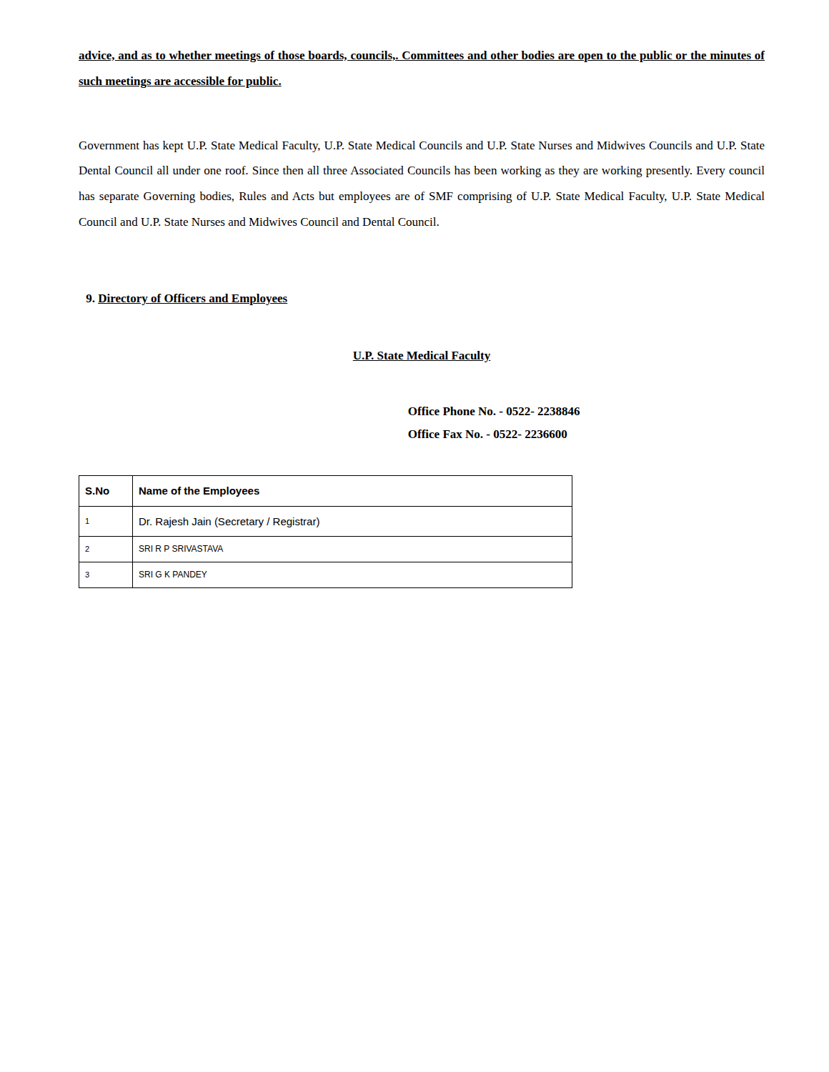advice, and as to whether meetings of those boards, councils,. Committees and other bodies are open to the public or the minutes of such meetings are accessible for public.
Government has kept U.P. State Medical Faculty, U.P. State Medical Councils and U.P. State Nurses and Midwives Councils and U.P. State Dental Council all under one roof. Since then all three Associated Councils has been working as they are working presently. Every council has separate Governing bodies, Rules and Acts but employees are of SMF comprising of U.P. State Medical Faculty, U.P. State Medical Council and U.P. State Nurses and Midwives Council and Dental Council.
Directory of Officers and Employees
U.P. State Medical Faculty
Office Phone No. - 0522- 2238846
Office Fax No. - 0522- 2236600
| S.No | Name of the Employees |
| --- | --- |
| 1 | Dr. Rajesh Jain (Secretary / Registrar) |
| 2 | SRI R P SRIVASTAVA |
| 3 | SRI G K PANDEY |